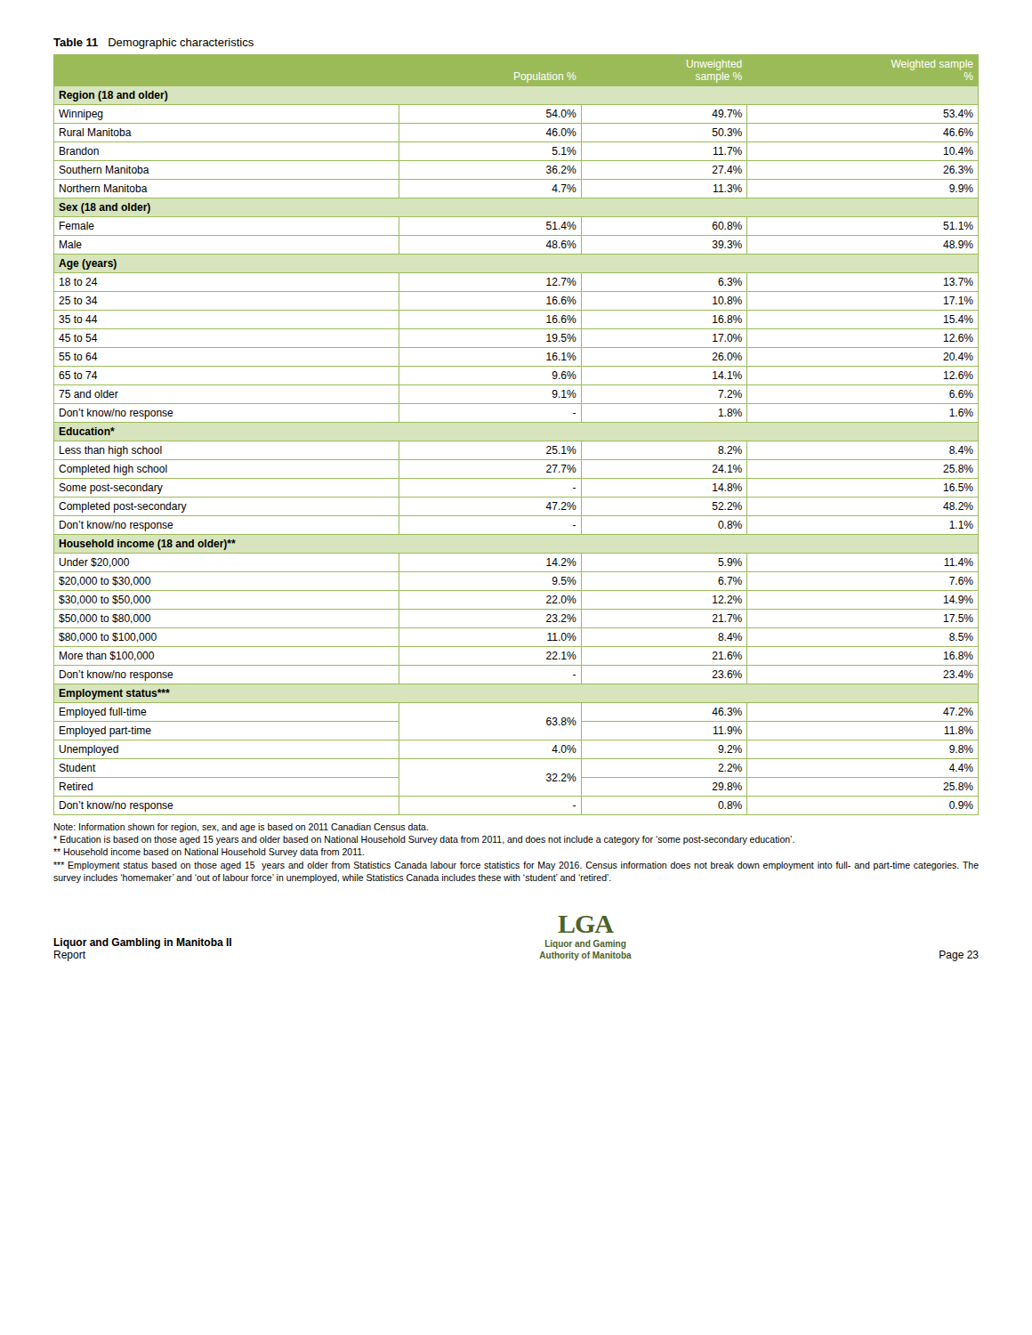Table 11 Demographic characteristics
| | Population % | Unweighted sample % | Weighted sample % |
| --- | --- | --- | --- |
| Region (18 and older) |
| Winnipeg | 54.0% | 49.7% | 53.4% |
| Rural Manitoba | 46.0% | 50.3% | 46.6% |
| Brandon | 5.1% | 11.7% | 10.4% |
| Southern Manitoba | 36.2% | 27.4% | 26.3% |
| Northern Manitoba | 4.7% | 11.3% | 9.9% |
| Sex (18 and older) |
| Female | 51.4% | 60.8% | 51.1% |
| Male | 48.6% | 39.3% | 48.9% |
| Age (years) |
| 18 to 24 | 12.7% | 6.3% | 13.7% |
| 25 to 34 | 16.6% | 10.8% | 17.1% |
| 35 to 44 | 16.6% | 16.8% | 15.4% |
| 45 to 54 | 19.5% | 17.0% | 12.6% |
| 55 to 64 | 16.1% | 26.0% | 20.4% |
| 65 to 74 | 9.6% | 14.1% | 12.6% |
| 75 and older | 9.1% | 7.2% | 6.6% |
| Don’t know/no response | - | 1.8% | 1.6% |
| Education* |
| Less than high school | 25.1% | 8.2% | 8.4% |
| Completed high school | 27.7% | 24.1% | 25.8% |
| Some post-secondary | - | 14.8% | 16.5% |
| Completed post-secondary | 47.2% | 52.2% | 48.2% |
| Don’t know/no response | - | 0.8% | 1.1% |
| Household income (18 and older)** |
| Under $20,000 | 14.2% | 5.9% | 11.4% |
| $20,000 to $30,000 | 9.5% | 6.7% | 7.6% |
| $30,000 to $50,000 | 22.0% | 12.2% | 14.9% |
| $50,000 to $80,000 | 23.2% | 21.7% | 17.5% |
| $80,000 to $100,000 | 11.0% | 8.4% | 8.5% |
| More than $100,000 | 22.1% | 21.6% | 16.8% |
| Don’t know/no response | - | 23.6% | 23.4% |
| Employment status*** |
| Employed full-time | 63.8% | 46.3% | 47.2% |
| Employed part-time | 11.9% | 11.8% |
| Unemployed | 4.0% | 9.2% | 9.8% |
| Student | 32.2% | 2.2% | 4.4% |
| Retired | 29.8% | 25.8% |
| Don’t know/no response | - | 0.8% | 0.9% |
Note: Information shown for region, sex, and age is based on 2011 Canadian Census data.
* Education is based on those aged 15 years and older based on National Household Survey data from 2011, and does not include a category for ‘some post-secondary education’.
** Household income based on National Household Survey data from 2011.
*** Employment status based on those aged 15 years and older from Statistics Canada labour force statistics for May 2016. Census information does not break down employment into full- and part-time categories. The survey includes ‘homemaker’ and ‘out of labour force’ in unemployed, while Statistics Canada includes these with ‘student’ and ‘retired’.
Liquor and Gambling in Manitoba II
Report
LGA
Liquor and Gaming
Authority of Manitoba
Page 23